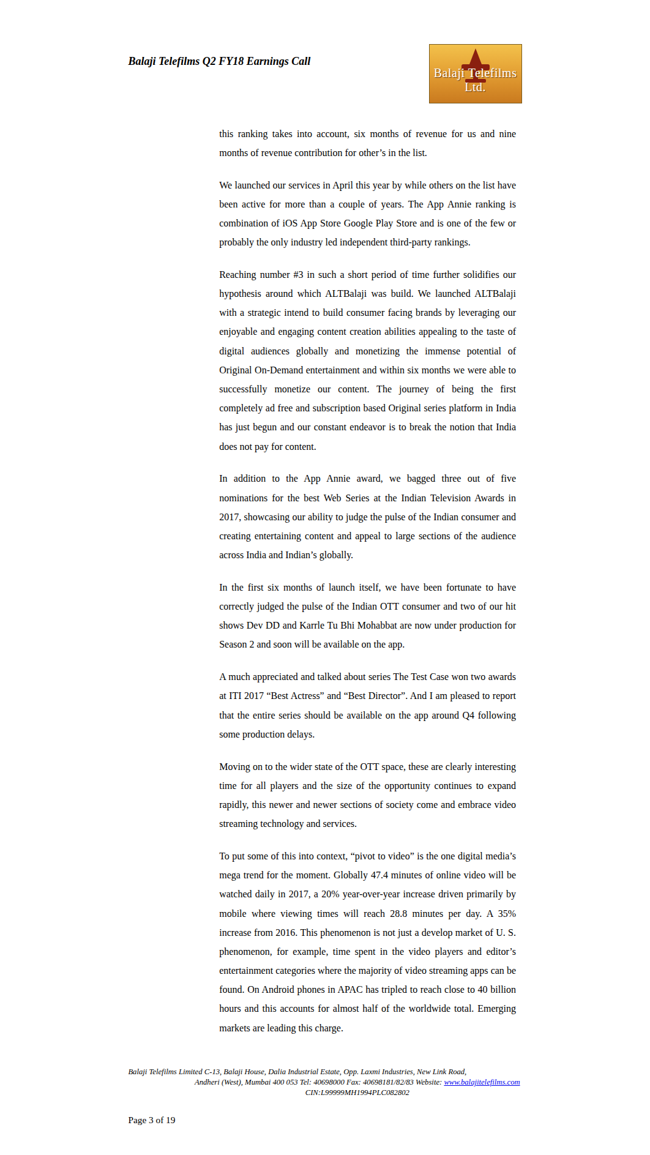Balaji Telefilms Q2 FY18 Earnings Call
Balaji Telefilms Ltd.
this ranking takes into account, six months of revenue for us and nine months of revenue contribution for other’s in the list.
We launched our services in April this year by while others on the list have been active for more than a couple of years. The App Annie ranking is combination of iOS App Store Google Play Store and is one of the few or probably the only industry led independent third-party rankings.
Reaching number #3 in such a short period of time further solidifies our hypothesis around which ALTBalaji was build. We launched ALTBalaji with a strategic intend to build consumer facing brands by leveraging our enjoyable and engaging content creation abilities appealing to the taste of digital audiences globally and monetizing the immense potential of Original On-Demand entertainment and within six months we were able to successfully monetize our content. The journey of being the first completely ad free and subscription based Original series platform in India has just begun and our constant endeavor is to break the notion that India does not pay for content.
In addition to the App Annie award, we bagged three out of five nominations for the best Web Series at the Indian Television Awards in 2017, showcasing our ability to judge the pulse of the Indian consumer and creating entertaining content and appeal to large sections of the audience across India and Indian’s globally.
In the first six months of launch itself, we have been fortunate to have correctly judged the pulse of the Indian OTT consumer and two of our hit shows Dev DD and Karrle Tu Bhi Mohabbat are now under production for Season 2 and soon will be available on the app.
A much appreciated and talked about series The Test Case won two awards at ITI 2017 “Best Actress” and “Best Director”. And I am pleased to report that the entire series should be available on the app around Q4 following some production delays.
Moving on to the wider state of the OTT space, these are clearly interesting time for all players and the size of the opportunity continues to expand rapidly, this newer and newer sections of society come and embrace video streaming technology and services.
To put some of this into context, “pivot to video” is the one digital media’s mega trend for the moment. Globally 47.4 minutes of online video will be watched daily in 2017, a 20% year-over-year increase driven primarily by mobile where viewing times will reach 28.8 minutes per day. A 35% increase from 2016. This phenomenon is not just a develop market of U. S. phenomenon, for example, time spent in the video players and editor’s entertainment categories where the majority of video streaming apps can be found. On Android phones in APAC has tripled to reach close to 40 billion hours and this accounts for almost half of the worldwide total. Emerging markets are leading this charge.
Balaji Telefilms Limited C-13, Balaji House, Dalia Industrial Estate, Opp. Laxmi Industries, New Link Road,
Andheri (West), Mumbai 400 053 Tel: 40698000 Fax: 40698181/82/83 Website: www.balajitelefilms.com
CIN:L99999MH1994PLC082802
Page 3 of 19